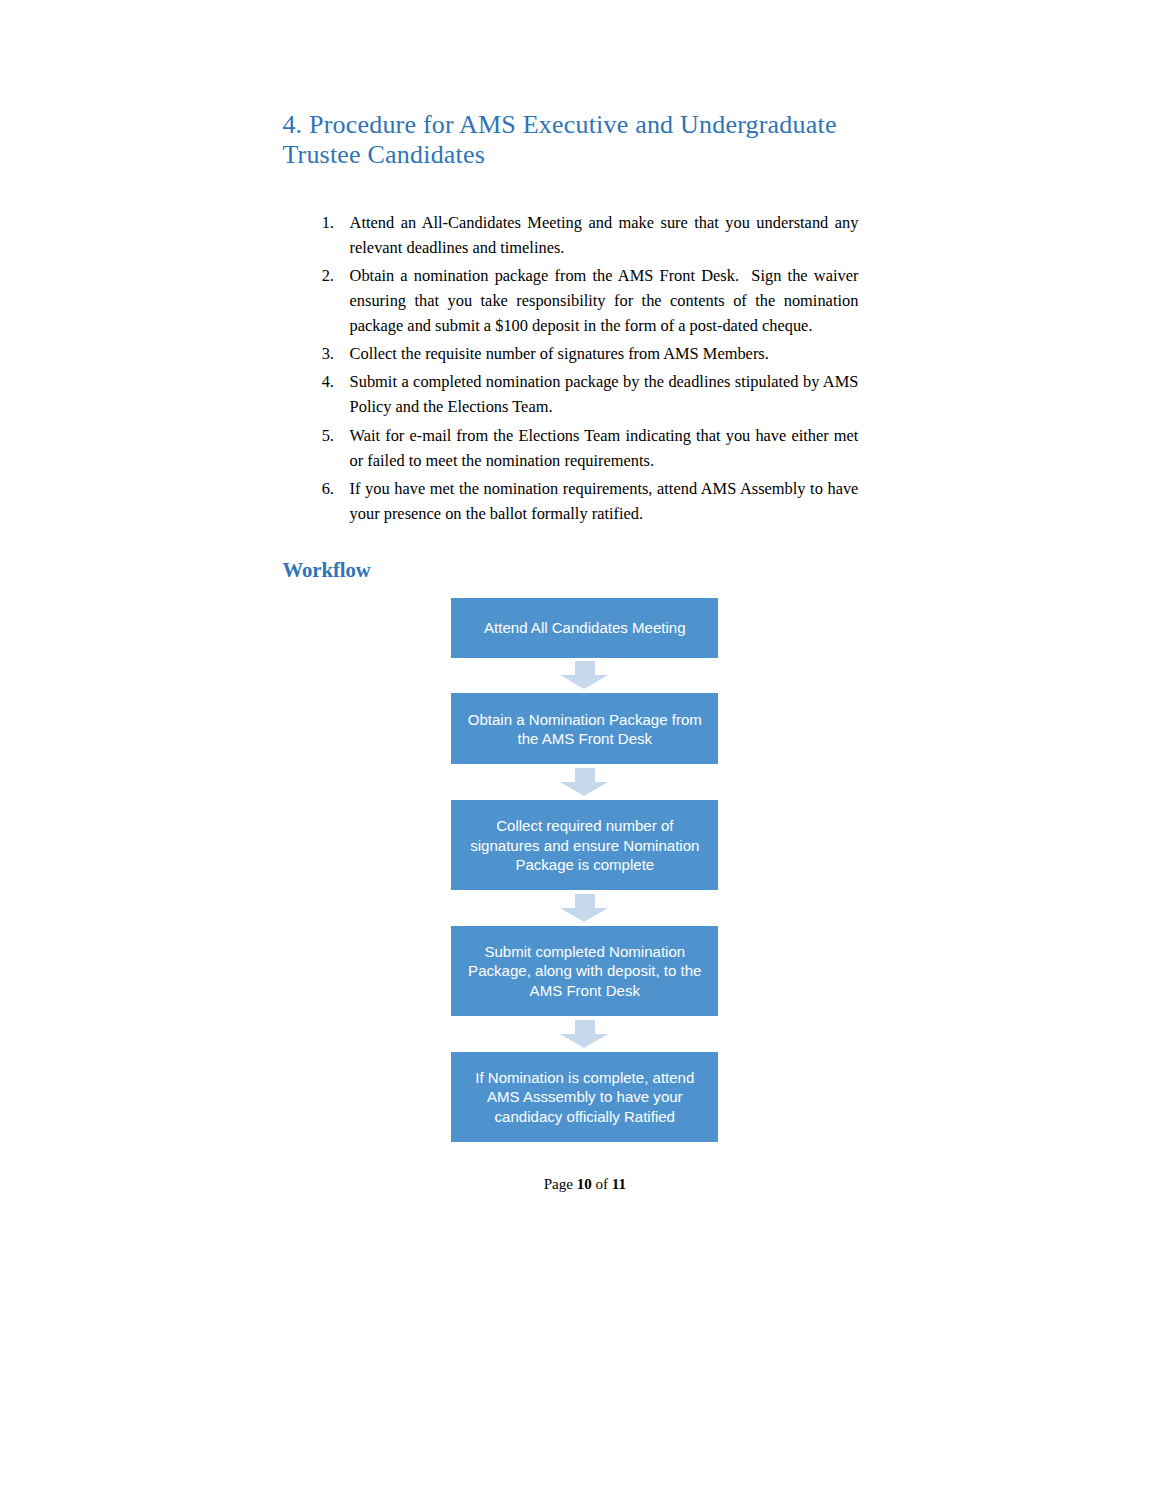4. Procedure for AMS Executive and Undergraduate Trustee Candidates
Attend an All-Candidates Meeting and make sure that you understand any relevant deadlines and timelines.
Obtain a nomination package from the AMS Front Desk. Sign the waiver ensuring that you take responsibility for the contents of the nomination package and submit a $100 deposit in the form of a post-dated cheque.
Collect the requisite number of signatures from AMS Members.
Submit a completed nomination package by the deadlines stipulated by AMS Policy and the Elections Team.
Wait for e-mail from the Elections Team indicating that you have either met or failed to meet the nomination requirements.
If you have met the nomination requirements, attend AMS Assembly to have your presence on the ballot formally ratified.
Workflow
Attend All Candidates Meeting
Obtain a Nomination Package from the AMS Front Desk
Collect required number of signatures and ensure Nomination Package is complete
Submit completed Nomination Package, along with deposit, to the AMS Front Desk
If Nomination is complete, attend AMS Asssembly to have your candidacy officially Ratified
Page 10 of 11